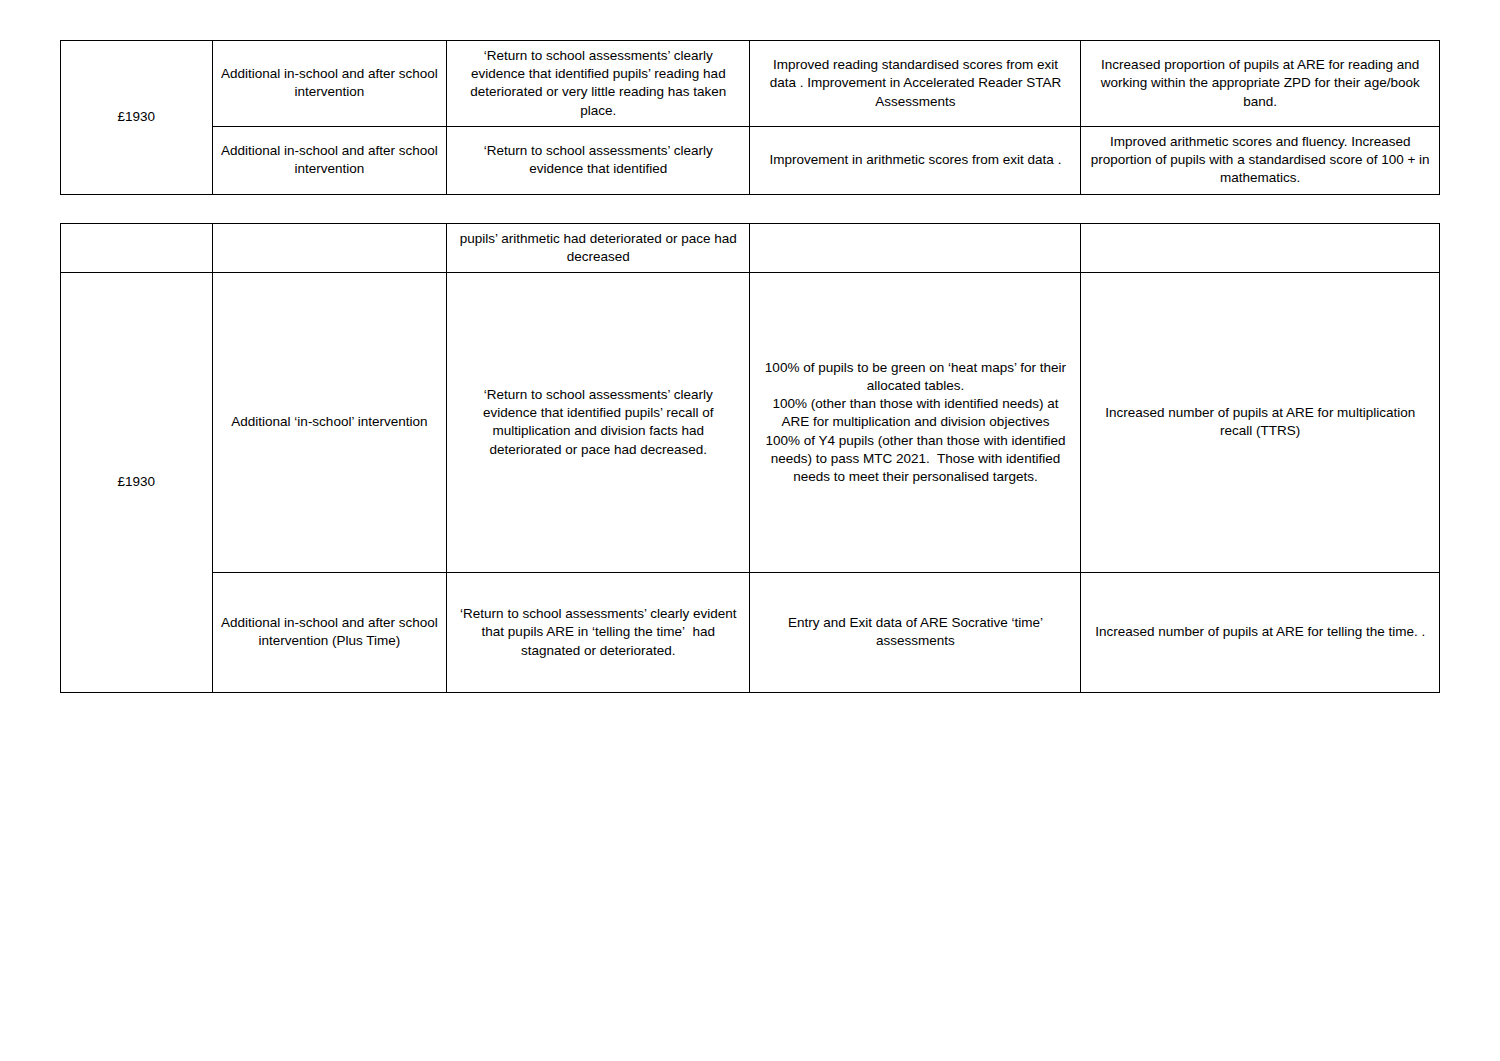| £1930 | Additional in-school and after school intervention | ‘Return to school assessments’ clearly evidence that identified pupils’ reading had deteriorated or very little reading has taken place. | Improved reading standardised scores from exit data . Improvement in Accelerated Reader STAR Assessments | Increased proportion of pupils at ARE for reading and working within the appropriate ZPD for their age/book band. |
| Additional in-school and after school intervention | ‘Return to school assessments’ clearly evidence that identified | Improvement in arithmetic scores from exit data . | Improved arithmetic scores and fluency. Increased proportion of pupils with a standardised score of 100 + in mathematics. |
| | | pupils’ arithmetic had deteriorated or pace had decreased | | |
| £1930 | Additional ‘in-school’ intervention | ‘Return to school assessments’ clearly evidence that identified pupils’ recall of multiplication and division facts had deteriorated or pace had decreased. | 100% of pupils to be green on ‘heat maps’ for their allocated tables. 100% (other than those with identified needs) at ARE for multiplication and division objectives 100% of Y4 pupils (other than those with identified needs) to pass MTC 2021. Those with identified needs to meet their personalised targets. | Increased number of pupils at ARE for multiplication recall (TTRS) |
| Additional in-school and after school intervention (Plus Time) | ‘Return to school assessments’ clearly evident that pupils ARE in ‘telling the time’ had stagnated or deteriorated. | Entry and Exit data of ARE Socrative ‘time’ assessments | Increased number of pupils at ARE for telling the time. . |